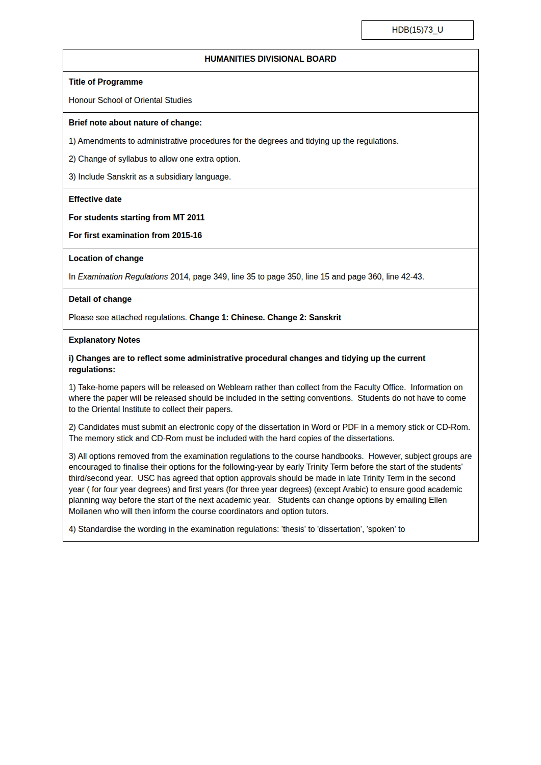HDB(15)73_U
| HUMANITIES DIVISIONAL BOARD |
| Title of Programme Honour School of Oriental Studies |
| Brief note about nature of change: 1) Amendments to administrative procedures for the degrees and tidying up the regulations. 2) Change of syllabus to allow one extra option. 3) Include Sanskrit as a subsidiary language. |
| Effective date For students starting from MT 2011 For first examination from 2015-16 |
| Location of change In Examination Regulations 2014, page 349, line 35 to page 350, line 15 and page 360, line 42-43. |
| Detail of change Please see attached regulations. Change 1: Chinese. Change 2: Sanskrit |
| Explanatory Notes i) Changes are to reflect some administrative procedural changes and tidying up the current regulations: 1) Take-home papers will be released on Weblearn rather than collect from the Faculty Office. Information on where the paper will be released should be included in the setting conventions. Students do not have to come to the Oriental Institute to collect their papers. 2) Candidates must submit an electronic copy of the dissertation in Word or PDF in a memory stick or CD-Rom. The memory stick and CD-Rom must be included with the hard copies of the dissertations. 3) All options removed from the examination regulations to the course handbooks. However, subject groups are encouraged to finalise their options for the following-year by early Trinity Term before the start of the students' third/second year. USC has agreed that option approvals should be made in late Trinity Term in the second year ( for four year degrees) and first years (for three year degrees) (except Arabic) to ensure good academic planning way before the start of the next academic year. Students can change options by emailing Ellen Moilanen who will then inform the course coordinators and option tutors. 4) Standardise the wording in the examination regulations: 'thesis' to 'dissertation', 'spoken' to |